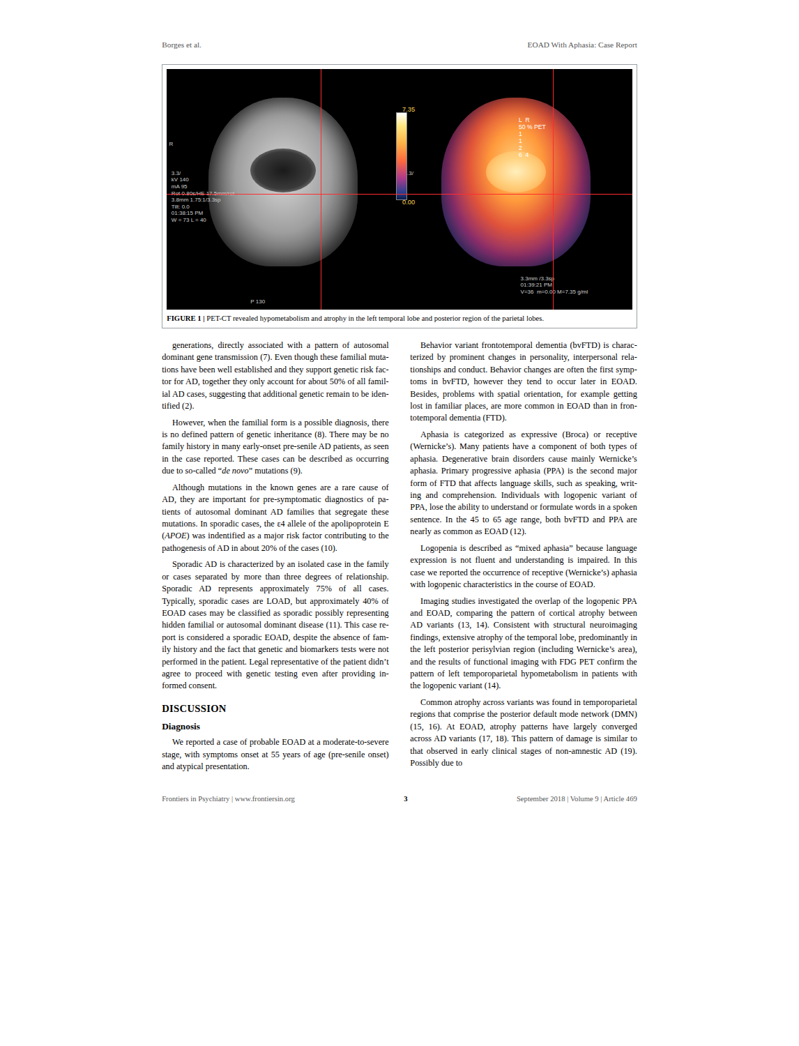Borges et al.
EOAD With Aphasia: Case Report
R
3.3/
kV 140
mA 95
Rot 0.80s/HE 17.5mm/rot
3.8mm 1.75:1/3.3sp
Tilt: 0.0
01:38:15 PM
W = 73 L = 40
P 130
L R
50 % PET
1
1
2
6 4
3.3mm /3.3sp
01:39:21 PM
V=36 m=0.00 M=7.35 g/ml
3.3/
7.35
0.00
FIGURE 1 | PET-CT revealed hypometabolism and atrophy in the left temporal lobe and posterior region of the parietal lobes.
generations, directly associated with a pattern of autosomal dominant gene transmission (7). Even though these familial mutations have been well established and they support genetic risk factor for AD, together they only account for about 50% of all familial AD cases, suggesting that additional genetic remain to be identified (2).
However, when the familial form is a possible diagnosis, there is no defined pattern of genetic inheritance (8). There may be no family history in many early-onset pre-senile AD patients, as seen in the case reported. These cases can be described as occurring due to so-called “de novo” mutations (9).
Although mutations in the known genes are a rare cause of AD, they are important for pre-symptomatic diagnostics of patients of autosomal dominant AD families that segregate these mutations. In sporadic cases, the ε4 allele of the apolipoprotein E (APOE) was indentified as a major risk factor contributing to the pathogenesis of AD in about 20% of the cases (10).
Sporadic AD is characterized by an isolated case in the family or cases separated by more than three degrees of relationship. Sporadic AD represents approximately 75% of all cases. Typically, sporadic cases are LOAD, but approximately 40% of EOAD cases may be classified as sporadic possibly representing hidden familial or autosomal dominant disease (11). This case report is considered a sporadic EOAD, despite the absence of family history and the fact that genetic and biomarkers tests were not performed in the patient. Legal representative of the patient didn’t agree to proceed with genetic testing even after providing informed consent.
Discussion
Diagnosis
We reported a case of probable EOAD at a moderate-to-severe stage, with symptoms onset at 55 years of age (pre-senile onset) and atypical presentation.
Behavior variant frontotemporal dementia (bvFTD) is characterized by prominent changes in personality, interpersonal relationships and conduct. Behavior changes are often the first symptoms in bvFTD, however they tend to occur later in EOAD. Besides, problems with spatial orientation, for example getting lost in familiar places, are more common in EOAD than in frontotemporal dementia (FTD).
Aphasia is categorized as expressive (Broca) or receptive (Wernicke’s). Many patients have a component of both types of aphasia. Degenerative brain disorders cause mainly Wernicke’s aphasia. Primary progressive aphasia (PPA) is the second major form of FTD that affects language skills, such as speaking, writing and comprehension. Individuals with logopenic variant of PPA, lose the ability to understand or formulate words in a spoken sentence. In the 45 to 65 age range, both bvFTD and PPA are nearly as common as EOAD (12).
Logopenia is described as “mixed aphasia” because language expression is not fluent and understanding is impaired. In this case we reported the occurrence of receptive (Wernicke’s) aphasia with logopenic characteristics in the course of EOAD.
Imaging studies investigated the overlap of the logopenic PPA and EOAD, comparing the pattern of cortical atrophy between AD variants (13, 14). Consistent with structural neuroimaging findings, extensive atrophy of the temporal lobe, predominantly in the left posterior perisylvian region (including Wernicke’s area), and the results of functional imaging with FDG PET confirm the pattern of left temporoparietal hypometabolism in patients with the logopenic variant (14).
Common atrophy across variants was found in temporoparietal regions that comprise the posterior default mode network (DMN) (15, 16). At EOAD, atrophy patterns have largely converged across AD variants (17, 18). This pattern of damage is similar to that observed in early clinical stages of non-amnestic AD (19). Possibly due to
Frontiers in Psychiatry | www.frontiersin.org
3
September 2018 | Volume 9 | Article 469